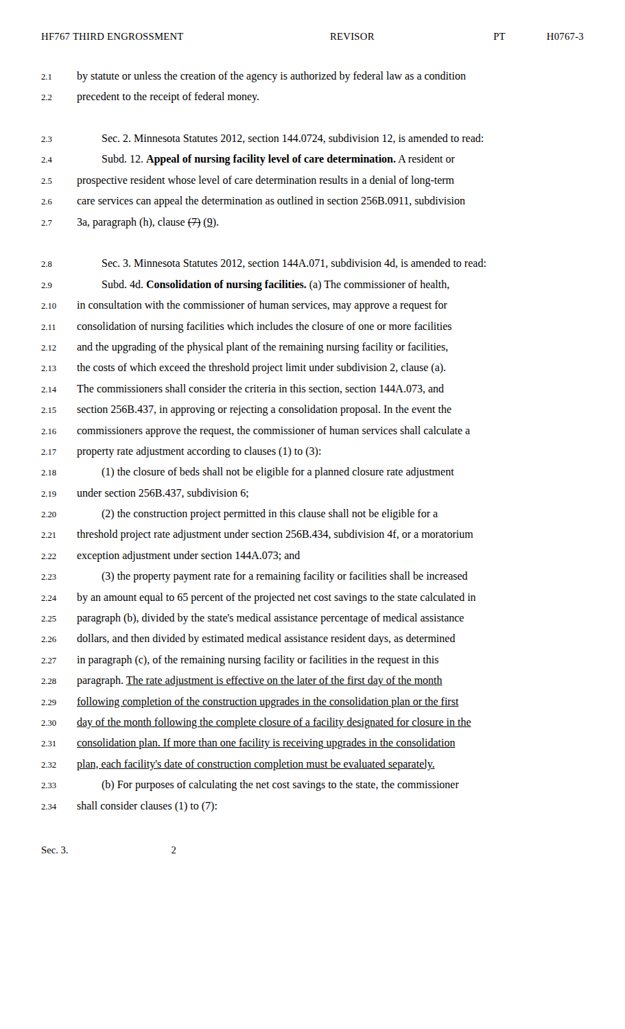HF767 THIRD ENGROSSMENT REVISOR PT H0767-3
2.1 by statute or unless the creation of the agency is authorized by federal law as a condition
2.2 precedent to the receipt of federal money.
2.3 Sec. 2. Minnesota Statutes 2012, section 144.0724, subdivision 12, is amended to read:
2.4 Subd. 12. Appeal of nursing facility level of care determination. A resident or
2.5 prospective resident whose level of care determination results in a denial of long-term
2.6 care services can appeal the determination as outlined in section 256B.0911, subdivision
2.73a, paragraph (h), clause (7) (9).
2.8 Sec. 3. Minnesota Statutes 2012, section 144A.071, subdivision 4d, is amended to read:
2.9 Subd. 4d. Consolidation of nursing facilities. (a) The commissioner of health,
2.10 in consultation with the commissioner of human services, may approve a request for
2.11 consolidation of nursing facilities which includes the closure of one or more facilities
2.12 and the upgrading of the physical plant of the remaining nursing facility or facilities,
2.13 the costs of which exceed the threshold project limit under subdivision 2, clause (a).
2.14 The commissioners shall consider the criteria in this section, section 144A.073, and
2.15 section 256B.437, in approving or rejecting a consolidation proposal. In the event the
2.16 commissioners approve the request, the commissioner of human services shall calculate a
2.17 property rate adjustment according to clauses (1) to (3):
2.18(1) the closure of beds shall not be eligible for a planned closure rate adjustment
2.19 under section 256B.437, subdivision 6;
2.20(2) the construction project permitted in this clause shall not be eligible for a
2.21 threshold project rate adjustment under section 256B.434, subdivision 4f, or a moratorium
2.22 exception adjustment under section 144A.073; and
2.23(3) the property payment rate for a remaining facility or facilities shall be increased
2.24 by an amount equal to 65 percent of the projected net cost savings to the state calculated in
2.25 paragraph (b), divided by the state's medical assistance percentage of medical assistance
2.26 dollars, and then divided by estimated medical assistance resident days, as determined
2.27 in paragraph (c), of the remaining nursing facility or facilities in the request in this
2.28 paragraph. The rate adjustment is effective on the later of the first day of the month
2.29 following completion of the construction upgrades in the consolidation plan or the first
2.30 day of the month following the complete closure of a facility designated for closure in the
2.31 consolidation plan. If more than one facility is receiving upgrades in the consolidation
2.32 plan, each facility's date of construction completion must be evaluated separately.
2.33(b) For purposes of calculating the net cost savings to the state, the commissioner
2.34 shall consider clauses (1) to (7):
Sec. 3. 2